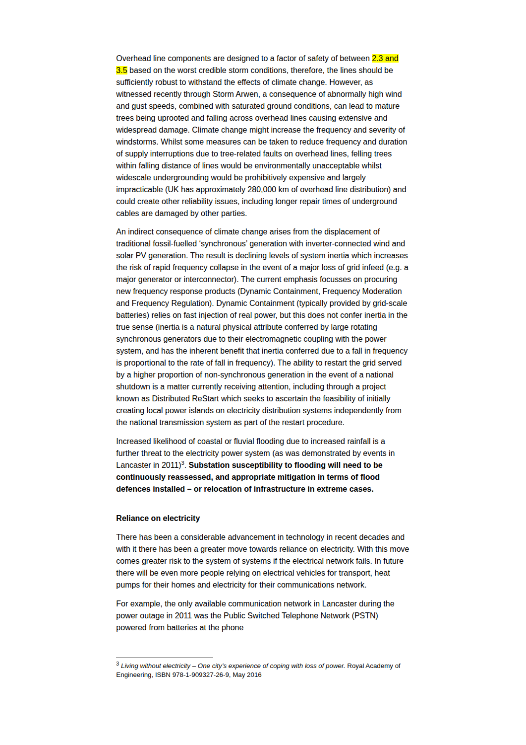Overhead line components are designed to a factor of safety of between 2.3 and 3.5 based on the worst credible storm conditions, therefore, the lines should be sufficiently robust to withstand the effects of climate change. However, as witnessed recently through Storm Arwen, a consequence of abnormally high wind and gust speeds, combined with saturated ground conditions, can lead to mature trees being uprooted and falling across overhead lines causing extensive and widespread damage. Climate change might increase the frequency and severity of windstorms. Whilst some measures can be taken to reduce frequency and duration of supply interruptions due to tree-related faults on overhead lines, felling trees within falling distance of lines would be environmentally unacceptable whilst widescale undergrounding would be prohibitively expensive and largely impracticable (UK has approximately 280,000 km of overhead line distribution) and could create other reliability issues, including longer repair times of underground cables are damaged by other parties.
An indirect consequence of climate change arises from the displacement of traditional fossil-fuelled ‘synchronous’ generation with inverter-connected wind and solar PV generation. The result is declining levels of system inertia which increases the risk of rapid frequency collapse in the event of a major loss of grid infeed (e.g. a major generator or interconnector). The current emphasis focusses on procuring new frequency response products (Dynamic Containment, Frequency Moderation and Frequency Regulation). Dynamic Containment (typically provided by grid-scale batteries) relies on fast injection of real power, but this does not confer inertia in the true sense (inertia is a natural physical attribute conferred by large rotating synchronous generators due to their electromagnetic coupling with the power system, and has the inherent benefit that inertia conferred due to a fall in frequency is proportional to the rate of fall in frequency). The ability to restart the grid served by a higher proportion of non-synchronous generation in the event of a national shutdown is a matter currently receiving attention, including through a project known as Distributed ReStart which seeks to ascertain the feasibility of initially creating local power islands on electricity distribution systems independently from the national transmission system as part of the restart procedure.
Increased likelihood of coastal or fluvial flooding due to increased rainfall is a further threat to the electricity power system (as was demonstrated by events in Lancaster in 2011)3. Substation susceptibility to flooding will need to be continuously reassessed, and appropriate mitigation in terms of flood defences installed – or relocation of infrastructure in extreme cases.
Reliance on electricity
There has been a considerable advancement in technology in recent decades and with it there has been a greater move towards reliance on electricity. With this move comes greater risk to the system of systems if the electrical network fails. In future there will be even more people relying on electrical vehicles for transport, heat pumps for their homes and electricity for their communications network.
For example, the only available communication network in Lancaster during the power outage in 2011 was the Public Switched Telephone Network (PSTN) powered from batteries at the phone
3 Living without electricity – One city’s experience of coping with loss of power. Royal Academy of Engineering, ISBN 978-1-909327-26-9, May 2016